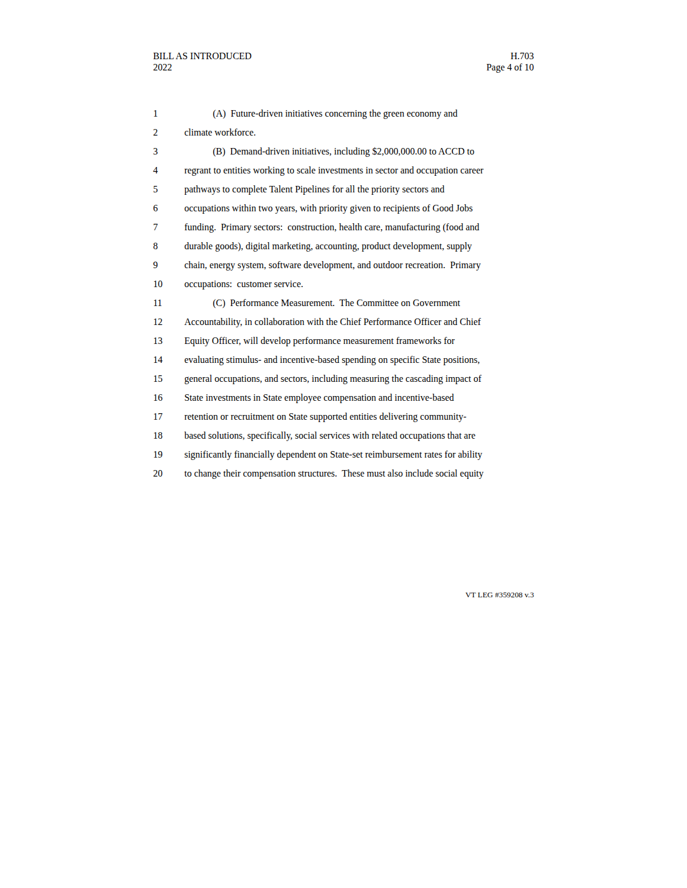BILL AS INTRODUCED
2022
H.703
Page 4 of 10
| 1 | (A) Future-driven initiatives concerning the green economy and |
| 2 | climate workforce. |
| 3 | (B) Demand-driven initiatives, including $2,000,000.00 to ACCD to |
| 4 | regrant to entities working to scale investments in sector and occupation career |
| 5 | pathways to complete Talent Pipelines for all the priority sectors and |
| 6 | occupations within two years, with priority given to recipients of Good Jobs |
| 7 | funding. Primary sectors: construction, health care, manufacturing (food and |
| 8 | durable goods), digital marketing, accounting, product development, supply |
| 9 | chain, energy system, software development, and outdoor recreation. Primary |
| 10 | occupations: customer service. |
| 11 | (C) Performance Measurement. The Committee on Government |
| 12 | Accountability, in collaboration with the Chief Performance Officer and Chief |
| 13 | Equity Officer, will develop performance measurement frameworks for |
| 14 | evaluating stimulus- and incentive-based spending on specific State positions, |
| 15 | general occupations, and sectors, including measuring the cascading impact of |
| 16 | State investments in State employee compensation and incentive-based |
| 17 | retention or recruitment on State supported entities delivering community- |
| 18 | based solutions, specifically, social services with related occupations that are |
| 19 | significantly financially dependent on State-set reimbursement rates for ability |
| 20 | to change their compensation structures. These must also include social equity |
VT LEG #359208 v.3